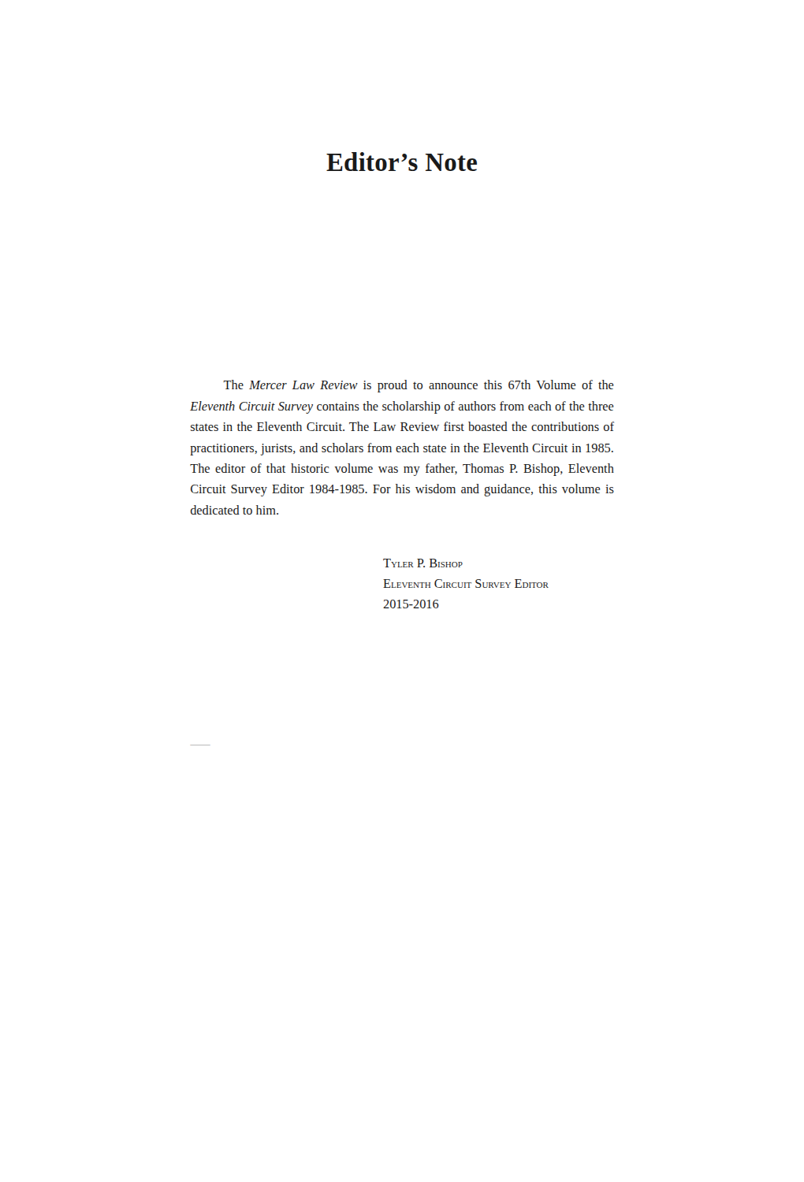Editor’s Note
The Mercer Law Review is proud to announce this 67th Volume of the Eleventh Circuit Survey contains the scholarship of authors from each of the three states in the Eleventh Circuit. The Law Review first boasted the contributions of practitioners, jurists, and scholars from each state in the Eleventh Circuit in 1985. The editor of that historic volume was my father, Thomas P. Bishop, Eleventh Circuit Survey Editor 1984-1985. For his wisdom and guidance, this volume is dedicated to him.
Tyler P. Bishop
Eleventh Circuit Survey Editor 2015-2016
⸺